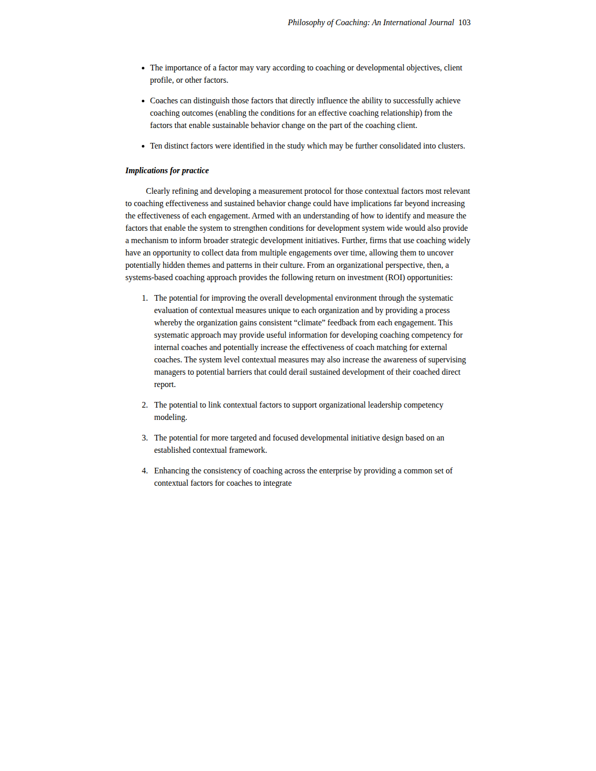Philosophy of Coaching: An International Journal 103
The importance of a factor may vary according to coaching or developmental objectives, client profile, or other factors.
Coaches can distinguish those factors that directly influence the ability to successfully achieve coaching outcomes (enabling the conditions for an effective coaching relationship) from the factors that enable sustainable behavior change on the part of the coaching client.
Ten distinct factors were identified in the study which may be further consolidated into clusters.
Implications for practice
Clearly refining and developing a measurement protocol for those contextual factors most relevant to coaching effectiveness and sustained behavior change could have implications far beyond increasing the effectiveness of each engagement. Armed with an understanding of how to identify and measure the factors that enable the system to strengthen conditions for development system wide would also provide a mechanism to inform broader strategic development initiatives. Further, firms that use coaching widely have an opportunity to collect data from multiple engagements over time, allowing them to uncover potentially hidden themes and patterns in their culture. From an organizational perspective, then, a systems-based coaching approach provides the following return on investment (ROI) opportunities:
The potential for improving the overall developmental environment through the systematic evaluation of contextual measures unique to each organization and by providing a process whereby the organization gains consistent “climate” feedback from each engagement. This systematic approach may provide useful information for developing coaching competency for internal coaches and potentially increase the effectiveness of coach matching for external coaches. The system level contextual measures may also increase the awareness of supervising managers to potential barriers that could derail sustained development of their coached direct report.
The potential to link contextual factors to support organizational leadership competency modeling.
The potential for more targeted and focused developmental initiative design based on an established contextual framework.
Enhancing the consistency of coaching across the enterprise by providing a common set of contextual factors for coaches to integrate